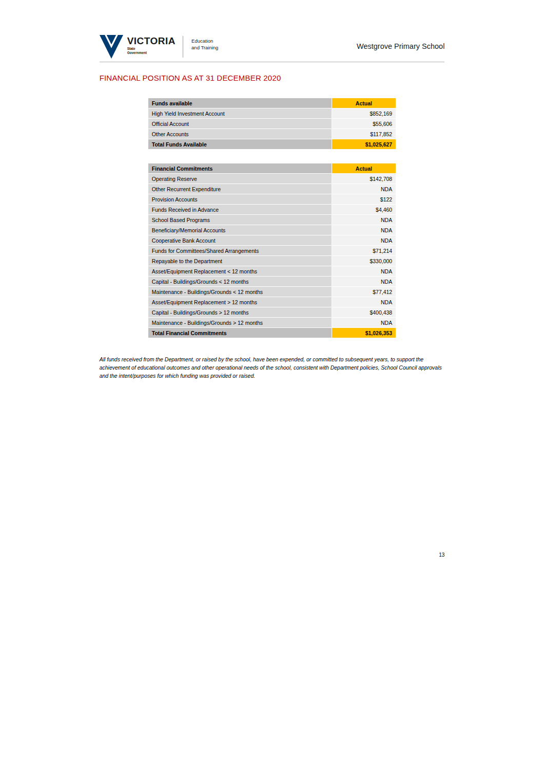VICTORIA State
Government
Education
and Training
Westgrove Primary School
FINANCIAL POSITION AS AT 31 DECEMBER 2020
| Funds available | Actual |
| --- | --- |
| High Yield Investment Account | $852,169 |
| Official Account | $55,606 |
| Other Accounts | $117,852 |
| Total Funds Available | $1,025,627 |
| Financial Commitments | Actual |
| --- | --- |
| Operating Reserve | $142,708 |
| Other Recurrent Expenditure | NDA |
| Provision Accounts | $122 |
| Funds Received in Advance | $4,460 |
| School Based Programs | NDA |
| Beneficiary/Memorial Accounts | NDA |
| Cooperative Bank Account | NDA |
| Funds for Committees/Shared Arrangements | $71,214 |
| Repayable to the Department | $330,000 |
| Asset/Equipment Replacement < 12 months | NDA |
| Capital - Buildings/Grounds < 12 months | NDA |
| Maintenance - Buildings/Grounds < 12 months | $77,412 |
| Asset/Equipment Replacement > 12 months | NDA |
| Capital - Buildings/Grounds > 12 months | $400,438 |
| Maintenance - Buildings/Grounds > 12 months | NDA |
| Total Financial Commitments | $1,026,353 |
All funds received from the Department, or raised by the school, have been expended, or committed to subsequent years, to support the achievement of educational outcomes and other operational needs of the school, consistent with Department policies, School Council approvals and the intent/purposes for which funding was provided or raised.
13